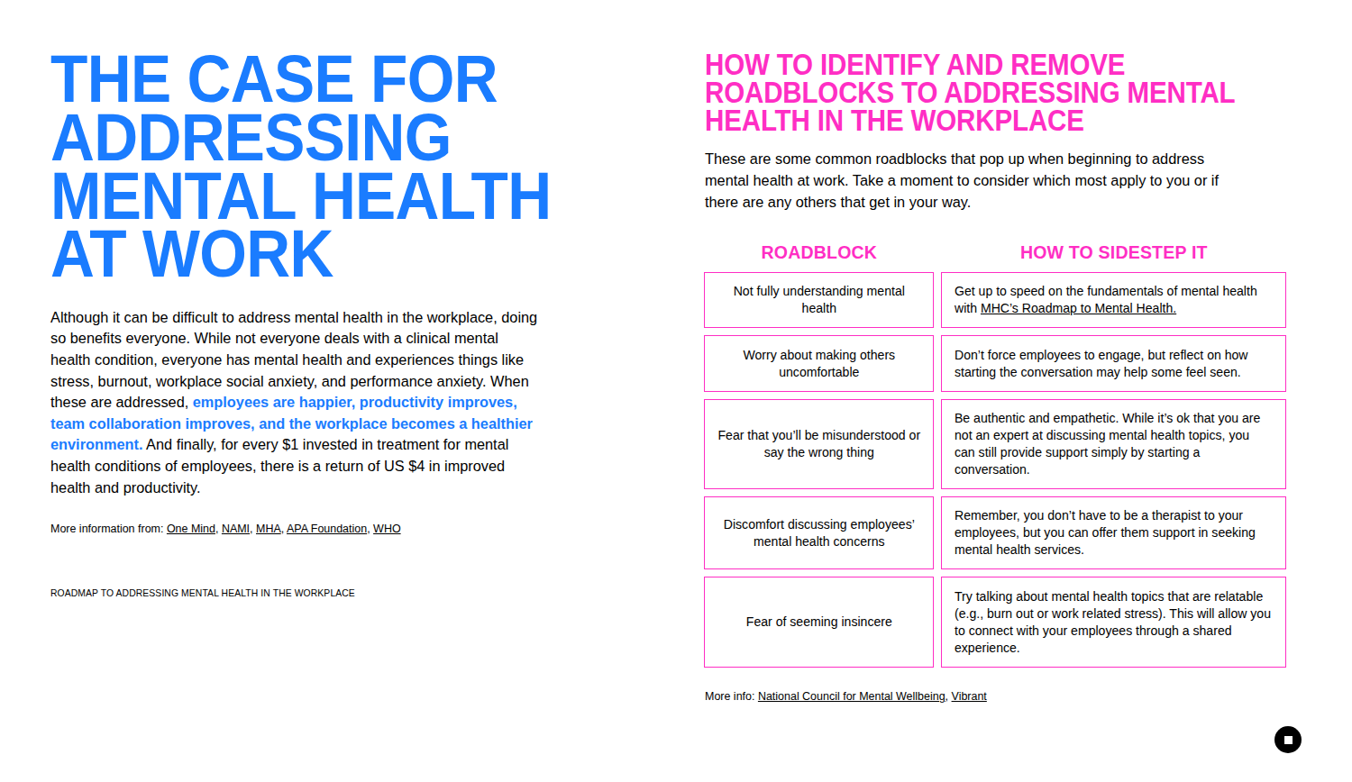The case for addressing mental health at work
Although it can be difficult to address mental health in the workplace, doing so benefits everyone. While not everyone deals with a clinical mental health condition, everyone has mental health and experiences things like stress, burnout, workplace social anxiety, and performance anxiety. When these are addressed, employees are happier, productivity improves, team collaboration improves, and the workplace becomes a healthier environment. And finally, for every $1 invested in treatment for mental health conditions of employees, there is a return of US $4 in improved health and productivity.
More information from: One Mind, NAMI, MHA, APA Foundation, WHO
Roadmap to Addressing Mental Health in the Workplace
How to identify and remove roadblocks to addressing mental health in the workplace
These are some common roadblocks that pop up when beginning to address mental health at work. Take a moment to consider which most apply to you or if there are any others that get in your way.
| Roadblock | How to sidestep it |
| --- | --- |
| Not fully understanding mental health | Get up to speed on the fundamentals of mental health with MHC’s Roadmap to Mental Health. |
| Worry about making others uncomfortable | Don’t force employees to engage, but reflect on how starting the conversation may help some feel seen. |
| Fear that you’ll be misunderstood or say the wrong thing | Be authentic and empathetic. While it’s ok that you are not an expert at discussing mental health topics, you can still provide support simply by starting a conversation. |
| Discomfort discussing employees’ mental health concerns | Remember, you don’t have to be a therapist to your employees, but you can offer them support in seeking mental health services. |
| Fear of seeming insincere | Try talking about mental health topics that are relatable (e.g., burn out or work related stress). This will allow you to connect with your employees through a shared experience. |
More info: National Council for Mental Wellbeing, Vibrant